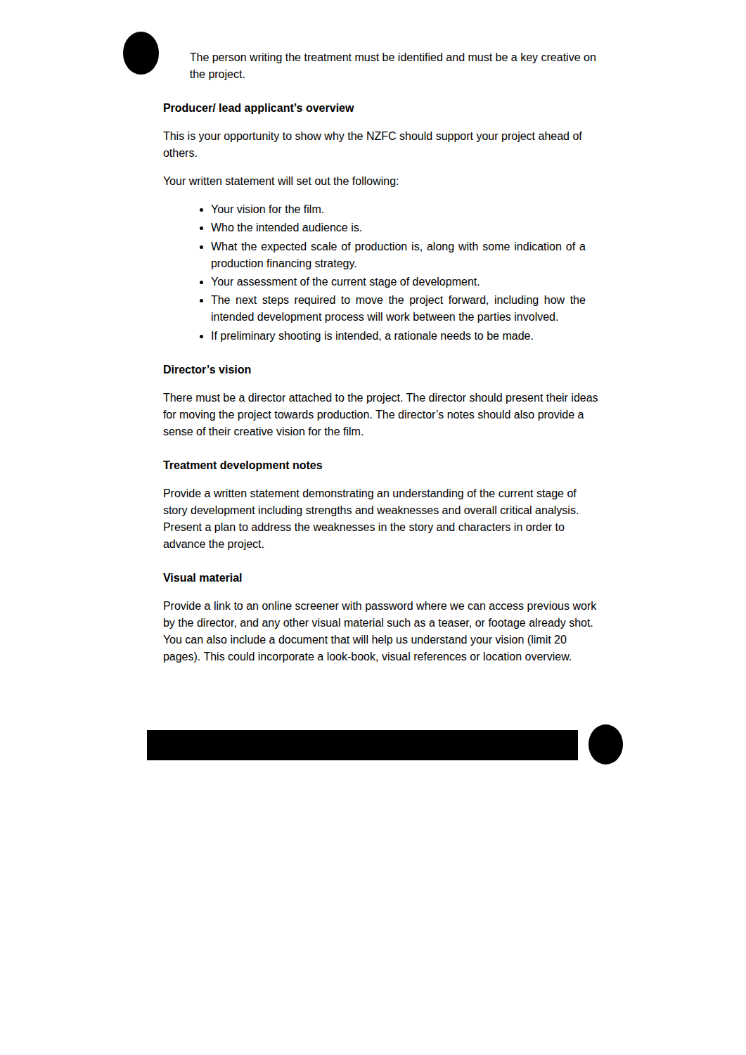The person writing the treatment must be identified and must be a key creative on the project.
Producer/ lead applicant’s overview
This is your opportunity to show why the NZFC should support your project ahead of others.
Your written statement will set out the following:
Your vision for the film.
Who the intended audience is.
What the expected scale of production is, along with some indication of a production financing strategy.
Your assessment of the current stage of development.
The next steps required to move the project forward, including how the intended development process will work between the parties involved.
If preliminary shooting is intended, a rationale needs to be made.
Director’s vision
There must be a director attached to the project. The director should present their ideas for moving the project towards production. The director’s notes should also provide a sense of their creative vision for the film.
Treatment development notes
Provide a written statement demonstrating an understanding of the current stage of story development including strengths and weaknesses and overall critical analysis. Present a plan to address the weaknesses in the story and characters in order to advance the project.
Visual material
Provide a link to an online screener with password where we can access previous work by the director, and any other visual material such as a teaser, or footage already shot. You can also include a document that will help us understand your vision (limit 20 pages). This could incorporate a look-book, visual references or location overview.